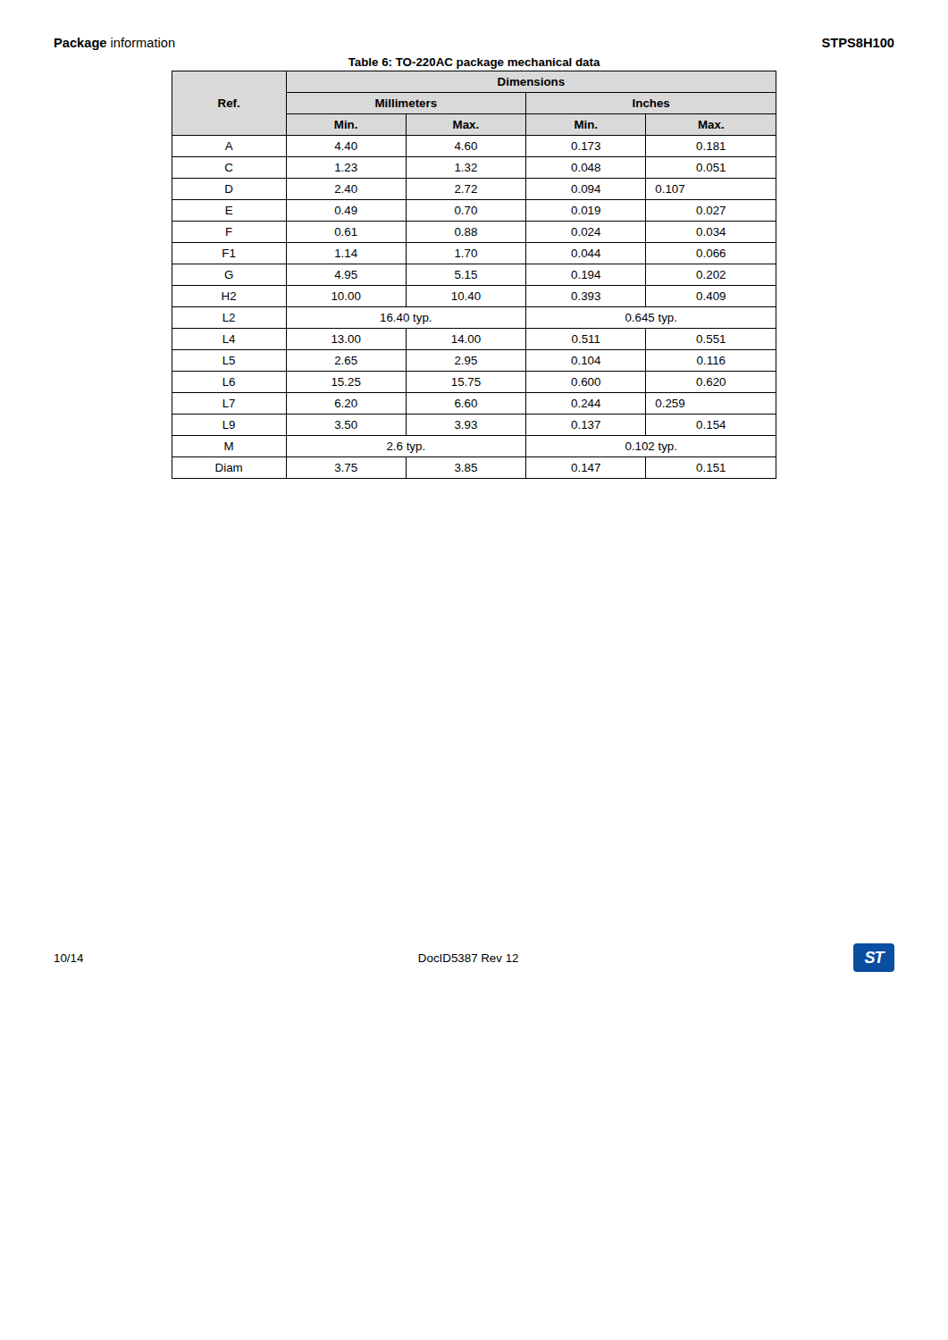Package information
STPS8H100
Table 6: TO-220AC package mechanical data
| Ref. | Dimensions |
| --- | --- |
| Millimeters | Inches |
| Min. | Max. | Min. | Max. |
| A | 4.40 | 4.60 | 0.173 | 0.181 |
| C | 1.23 | 1.32 | 0.048 | 0.051 |
| D | 2.40 | 2.72 | 0.094 | 0.107 |
| E | 0.49 | 0.70 | 0.019 | 0.027 |
| F | 0.61 | 0.88 | 0.024 | 0.034 |
| F1 | 1.14 | 1.70 | 0.044 | 0.066 |
| G | 4.95 | 5.15 | 0.194 | 0.202 |
| H2 | 10.00 | 10.40 | 0.393 | 0.409 |
| L2 | 16.40 typ. | 0.645 typ. |
| L4 | 13.00 | 14.00 | 0.511 | 0.551 |
| L5 | 2.65 | 2.95 | 0.104 | 0.116 |
| L6 | 15.25 | 15.75 | 0.600 | 0.620 |
| L7 | 6.20 | 6.60 | 0.244 | 0.259 |
| L9 | 3.50 | 3.93 | 0.137 | 0.154 |
| M | 2.6 typ. | 0.102 typ. |
| Diam | 3.75 | 3.85 | 0.147 | 0.151 |
10/14
DocID5387 Rev 12
ST